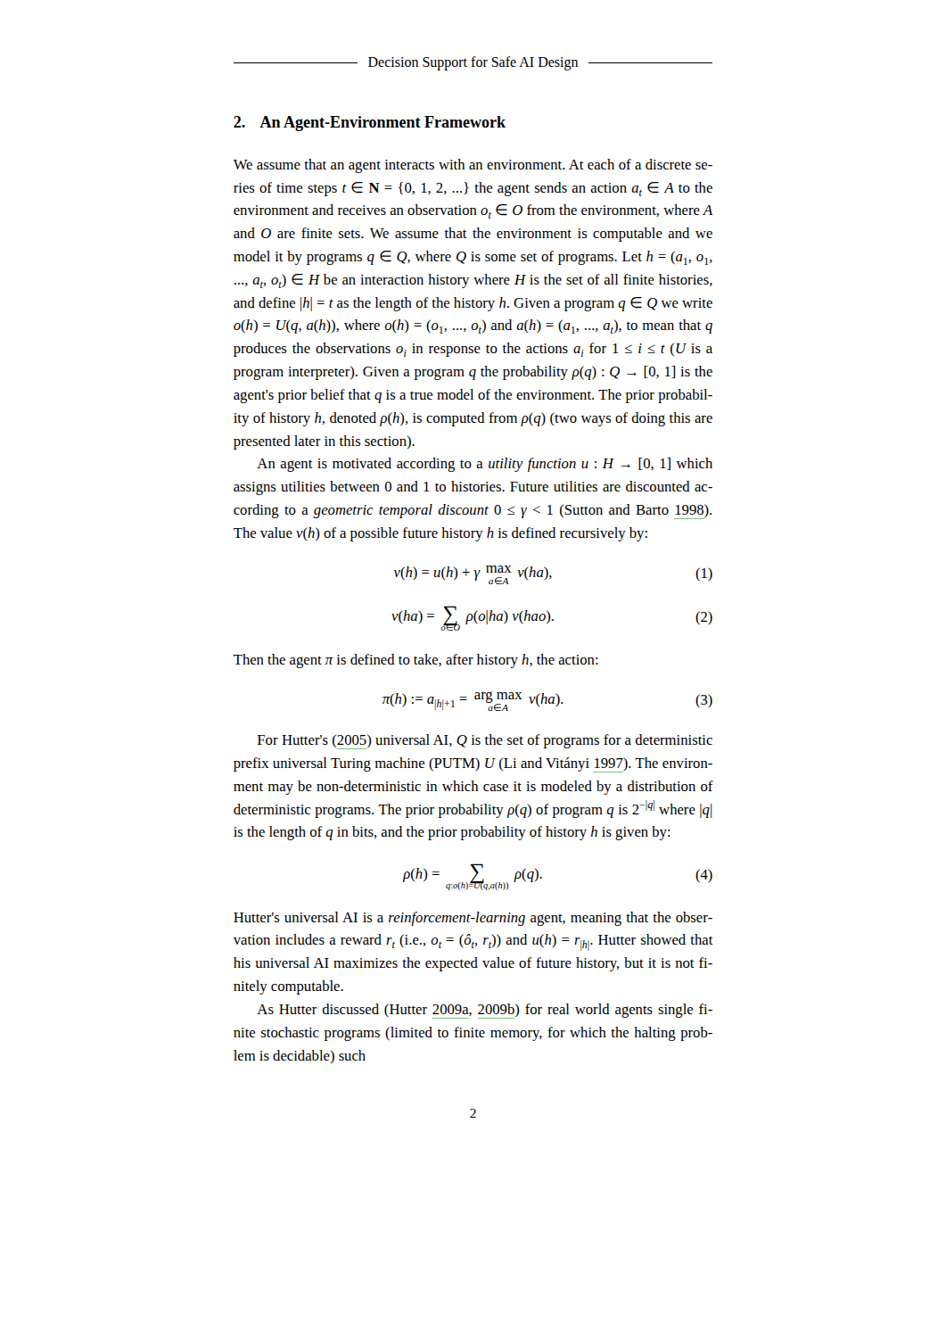Decision Support for Safe AI Design
2. An Agent-Environment Framework
We assume that an agent interacts with an environment. At each of a discrete series of time steps t ∈ N = {0, 1, 2, ...} the agent sends an action at ∈ A to the environment and receives an observation ot ∈ O from the environment, where A and O are finite sets. We assume that the environment is computable and we model it by programs q ∈ Q, where Q is some set of programs. Let h = (a1, o1, ..., at, ot) ∈ H be an interaction history where H is the set of all finite histories, and define |h| = t as the length of the history h. Given a program q ∈ Q we write o(h) = U(q, a(h)), where o(h) = (o1, ..., ot) and a(h) = (a1, ..., at), to mean that q produces the observations oi in response to the actions ai for 1 ≤ i ≤ t (U is a program interpreter). Given a program q the probability ρ(q) : Q → [0, 1] is the agent's prior belief that q is a true model of the environment. The prior probability of history h, denoted ρ(h), is computed from ρ(q) (two ways of doing this are presented later in this section).
An agent is motivated according to a utility function u : H → [0, 1] which assigns utilities between 0 and 1 to histories. Future utilities are discounted according to a geometric temporal discount 0 ≤ γ < 1 (Sutton and Barto 1998). The value v(h) of a possible future history h is defined recursively by:
v(h) = u(h) + γ max a∈A v(ha),
(1)
v(ha) = ∑o∈O ρ(o|ha) v(hao).
(2)
Then the agent π is defined to take, after history h, the action:
π(h) := a|h|+1 = arg max a∈A v(ha).
(3)
For Hutter's (2005) universal AI, Q is the set of programs for a deterministic prefix universal Turing machine (PUTM) U (Li and Vitányi 1997). The environment may be non-deterministic in which case it is modeled by a distribution of deterministic programs. The prior probability ρ(q) of program q is 2−|q| where |q| is the length of q in bits, and the prior probability of history h is given by:
ρ(h) = ∑q:o(h)=U(q,a(h)) ρ(q).
(4)
Hutter's universal AI is a reinforcement-learning agent, meaning that the observation includes a reward rt (i.e., ot = (ôt, rt)) and u(h) = r|h|. Hutter showed that his universal AI maximizes the expected value of future history, but it is not finitely computable.
As Hutter discussed (Hutter 2009a, 2009b) for real world agents single finite stochastic programs (limited to finite memory, for which the halting problem is decidable) such
2